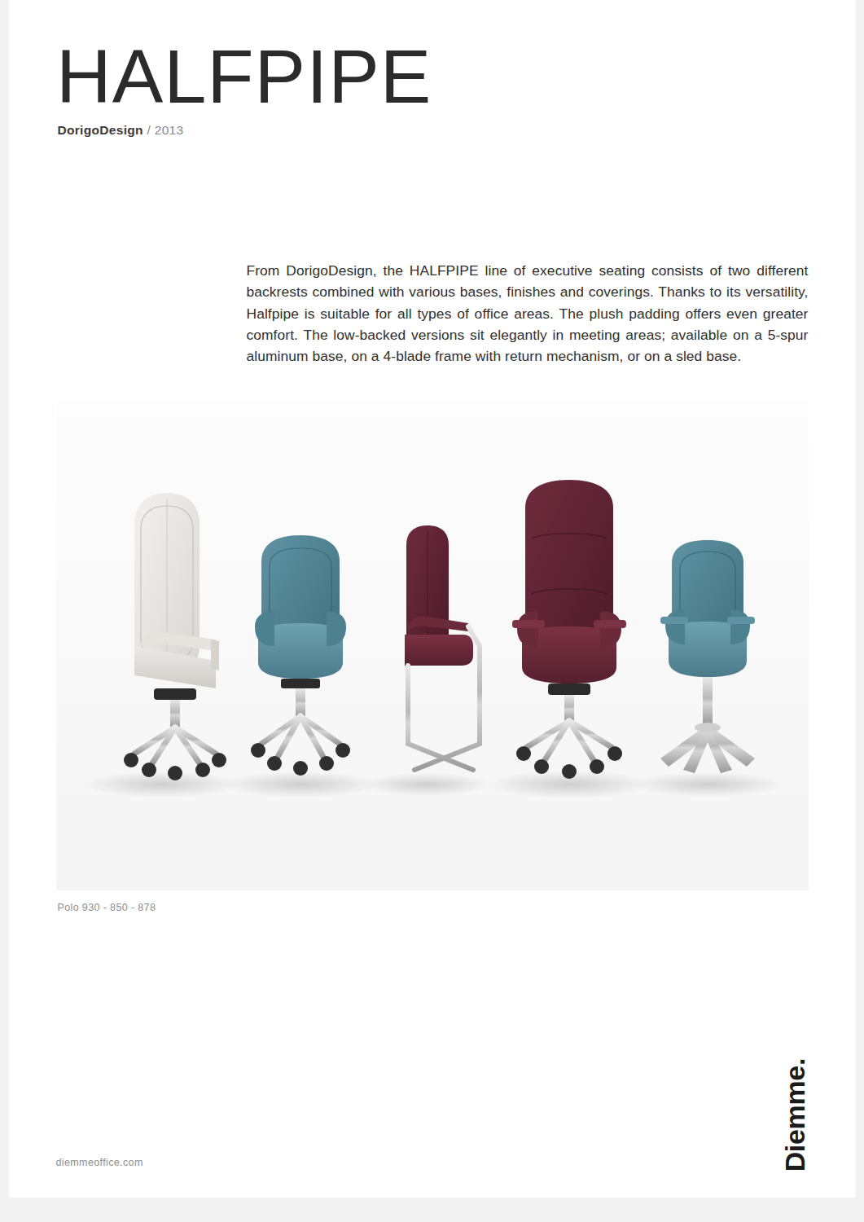HALFPIPE
DorigoDesign / 2013
From DorigoDesign, the HALFPIPE line of executive seating consists of two different backrests combined with various bases, finishes and coverings. Thanks to its versatility, Halfpipe is suitable for all types of office areas. The plush padding offers even greater comfort. The low-backed versions sit elegantly in meeting areas; available on a 5-spur aluminum base, on a 4-blade frame with return mechanism, or on a sled base.
Polo 930 - 850 - 878
diemmeoffice.com
Diemme.